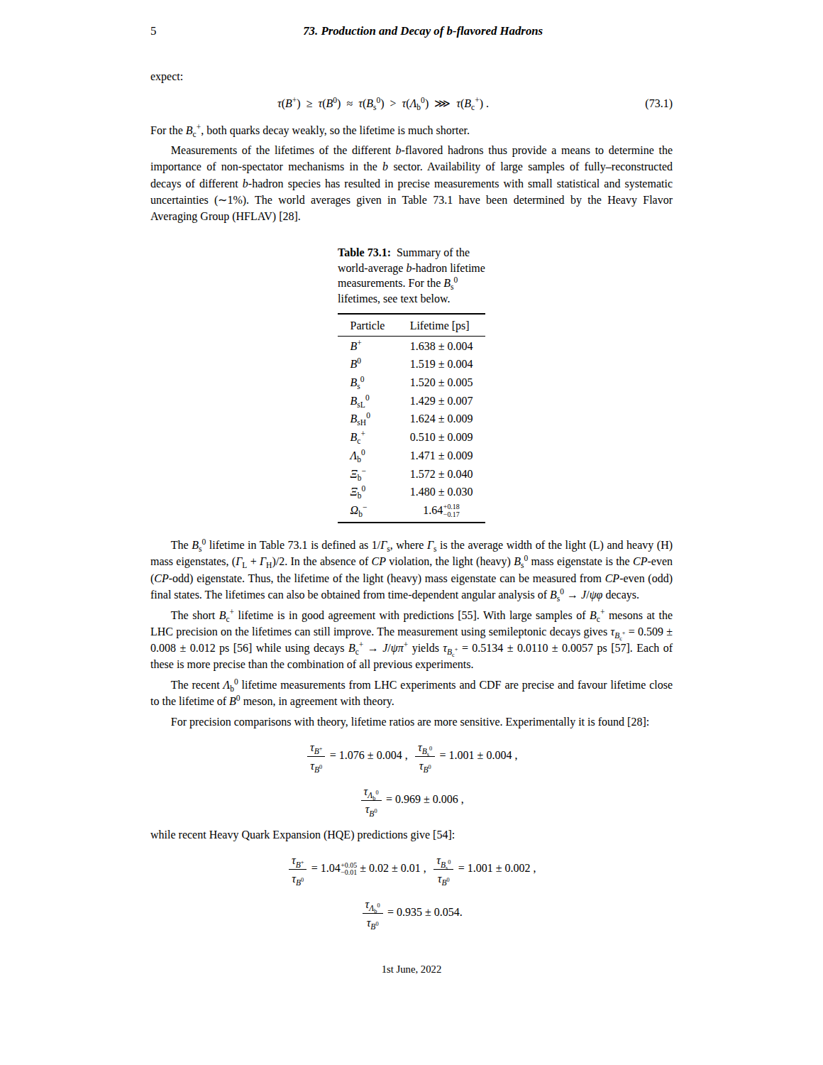5
73. Production and Decay of b-flavored Hadrons
expect:
τ(B+) ≥ τ(B0) ≈ τ(Bs0) > τ(Λb0) ⋙ τ(Bc+) . (73.1)
For the Bc+, both quarks decay weakly, so the lifetime is much shorter.
Measurements of the lifetimes of the different b-flavored hadrons thus provide a means to determine the importance of non-spectator mechanisms in the b sector. Availability of large samples of fully–reconstructed decays of different b-hadron species has resulted in precise measurements with small statistical and systematic uncertainties (∼1%). The world averages given in Table 73.1 have been determined by the Heavy Flavor Averaging Group (HFLAV) [28].
Table 73.1: Summary of the world-average b -hadron lifetime measurements. For the B s 0 lifetimes, see text below.
| Particle | Lifetime [ps] |
| --- | --- |
| B + | 1.638 ± 0.004 |
| B 0 | 1.519 ± 0.004 |
| B s 0 | 1.520 ± 0.005 |
| B sL 0 | 1.429 ± 0.007 |
| B sH 0 | 1.624 ± 0.009 |
| B c + | 0.510 ± 0.009 |
| Λ b 0 | 1.471 ± 0.009 |
| Ξ b − | 1.572 ± 0.040 |
| Ξ b 0 | 1.480 ± 0.030 |
| Ω b − | 1.64 +0.18 −0.17 |
The Bs0 lifetime in Table 73.1 is defined as 1/Γs, where Γs is the average width of the light (L) and heavy (H) mass eigenstates, (ΓL + ΓH)/2. In the absence of CP violation, the light (heavy) Bs0 mass eigenstate is the CP-even (CP-odd) eigenstate. Thus, the lifetime of the light (heavy) mass eigenstate can be measured from CP-even (odd) final states. The lifetimes can also be obtained from time-dependent angular analysis of Bs0 → J/ψφ decays.
The short Bc+ lifetime is in good agreement with predictions [55]. With large samples of Bc+ mesons at the LHC precision on the lifetimes can still improve. The measurement using semileptonic decays gives τBc+ = 0.509 ± 0.008 ± 0.012 ps [56] while using decays Bc+ → J/ψπ+ yields τBc+ = 0.5134 ± 0.0110 ± 0.0057 ps [57]. Each of these is more precise than the combination of all previous experiments.
The recent Λb0 lifetime measurements from LHC experiments and CDF are precise and favour lifetime close to the lifetime of B0 meson, in agreement with theory.
For precision comparisons with theory, lifetime ratios are more sensitive. Experimentally it is found [28]:
τB+τB0 = 1.076 ± 0.004 , τBs0 τB0 = 1.001 ± 0.004 ,
τΛb0 τB0 = 0.969 ± 0.006 ,
while recent Heavy Quark Expansion (HQE) predictions give [54]:
τB+τB0 = 1.04+0.05
−0.01 ± 0.02 ± 0.01 , τBs0 τB0 = 1.001 ± 0.002 ,
τΛb0 τB0 = 0.935 ± 0.054.
1st June, 2022